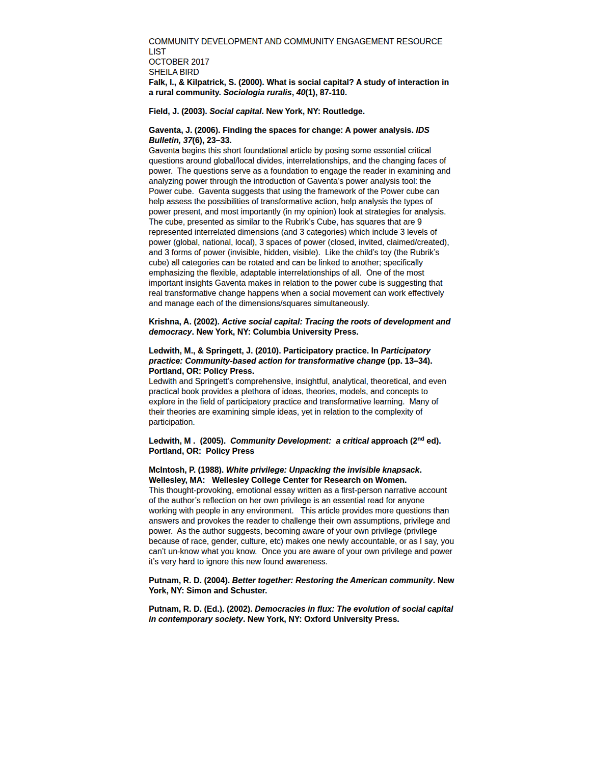COMMUNITY DEVELOPMENT AND COMMUNITY ENGAGEMENT RESOURCE LIST
OCTOBER 2017
SHEILA BIRD
Falk, I., & Kilpatrick, S. (2000). What is social capital? A study of interaction in a rural community. Sociologia ruralis, 40(1), 87-110.
Field, J. (2003). Social capital. New York, NY: Routledge.
Gaventa, J. (2006). Finding the spaces for change: A power analysis. IDS Bulletin, 37(6), 23–33.
Gaventa begins this short foundational article by posing some essential critical questions around global/local divides, interrelationships, and the changing faces of power. The questions serve as a foundation to engage the reader in examining and analyzing power through the introduction of Gaventa’s power analysis tool: the Power cube. Gaventa suggests that using the framework of the Power cube can help assess the possibilities of transformative action, help analysis the types of power present, and most importantly (in my opinion) look at strategies for analysis. The cube, presented as similar to the Rubrik’s Cube, has squares that are 9 represented interrelated dimensions (and 3 categories) which include 3 levels of power (global, national, local), 3 spaces of power (closed, invited, claimed/created), and 3 forms of power (invisible, hidden, visible). Like the child’s toy (the Rubrik’s cube) all categories can be rotated and can be linked to another; specifically emphasizing the flexible, adaptable interrelationships of all. One of the most important insights Gaventa makes in relation to the power cube is suggesting that real transformative change happens when a social movement can work effectively and manage each of the dimensions/squares simultaneously.
Krishna, A. (2002). Active social capital: Tracing the roots of development and democracy. New York, NY: Columbia University Press.
Ledwith, M., & Springett, J. (2010). Participatory practice. In Participatory practice: Community-based action for transformative change (pp. 13–34). Portland, OR: Policy Press.
Ledwith and Springett’s comprehensive, insightful, analytical, theoretical, and even practical book provides a plethora of ideas, theories, models, and concepts to explore in the field of participatory practice and transformative learning. Many of their theories are examining simple ideas, yet in relation to the complexity of participation.
Ledwith, M . (2005). Community Development: a critical approach (2nd ed). Portland, OR: Policy Press
McIntosh, P. (1988). White privilege: Unpacking the invisible knapsack. Wellesley, MA: Wellesley College Center for Research on Women.
This thought-provoking, emotional essay written as a first-person narrative account of the author’s reflection on her own privilege is an essential read for anyone working with people in any environment. This article provides more questions than answers and provokes the reader to challenge their own assumptions, privilege and power. As the author suggests, becoming aware of your own privilege (privilege because of race, gender, culture, etc) makes one newly accountable, or as I say, you can’t un-know what you know. Once you are aware of your own privilege and power it’s very hard to ignore this new found awareness.
Putnam, R. D. (2004). Better together: Restoring the American community. New York, NY: Simon and Schuster.
Putnam, R. D. (Ed.). (2002). Democracies in flux: The evolution of social capital in contemporary society. New York, NY: Oxford University Press.